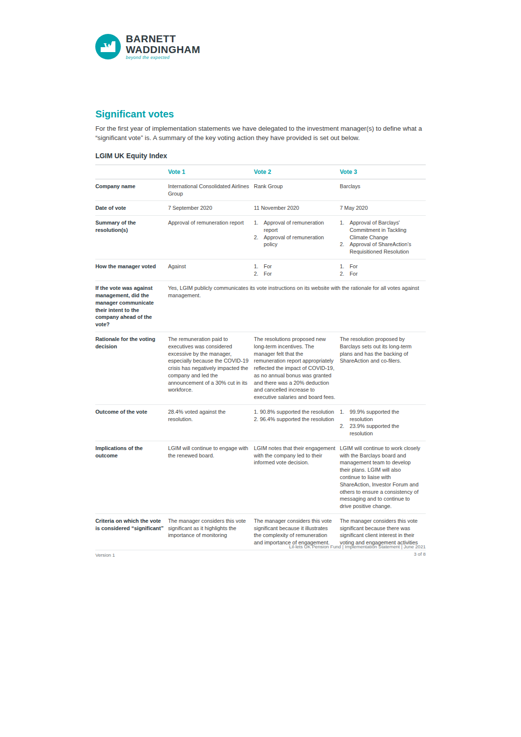W
BARNETT WADDINGHAM beyond the expected
Significant votes
For the first year of implementation statements we have delegated to the investment manager(s) to define what a “significant vote” is. A summary of the key voting action they have provided is set out below.
LGIM UK Equity Index
| | Vote 1 | Vote 2 | Vote 3 |
| --- | --- | --- | --- |
| Company name | International Consolidated Airlines Group | Rank Group | Barclays |
| Date of vote | 7 September 2020 | 11 November 2020 | 7 May 2020 |
| Summary of the resolution(s) | Approval of remuneration report | 1. Approval of remuneration report 2. Approval of remuneration policy | 1. Approval of Barclays' Commitment in Tackling Climate Change 2. Approval of ShareAction’s Requisitioned Resolution |
| How the manager voted | Against | 1. For 2. For | 1. For 2. For |
| If the vote was against management, did the manager communicate their intent to the company ahead of the vote? | Yes, LGIM publicly communicates its vote instructions on its website with the rationale for all votes against management. |
| Rationale for the voting decision | The remuneration paid to executives was considered excessive by the manager, especially because the COVID-19 crisis has negatively impacted the company and led the announcement of a 30% cut in its workforce. | The resolutions proposed new long-term incentives. The manager felt that the remuneration report appropriately reflected the impact of COVID-19, as no annual bonus was granted and there was a 20% deduction and cancelled increase to executive salaries and board fees. | The resolution proposed by Barclays sets out its long-term plans and has the backing of ShareAction and co-filers. |
| Outcome of the vote | 28.4% voted against the resolution. | 1. 90.8% supported the resolution 2. 96.4% supported the resolution | 1. 99.9% supported the resolution 2. 23.9% supported the resolution |
| Implications of the outcome | LGIM will continue to engage with the renewed board. | LGIM notes that their engagement with the company led to their informed vote decision. | LGIM will continue to work closely with the Barclays board and management team to develop their plans. LGIM will also continue to liaise with ShareAction, Investor Forum and others to ensure a consistency of messaging and to continue to drive positive change. |
| Criteria on which the vote is considered “significant” | The manager considers this vote significant as it highlights the importance of monitoring | The manager considers this vote significant because it illustrates the complexity of remuneration and importance of engagement. | The manager considers this vote significant because there was significant client interest in their voting and engagement activities |
Version 1
Lil-lets UK Pension Fund | Implementation Statement | June 2021
3 of 8